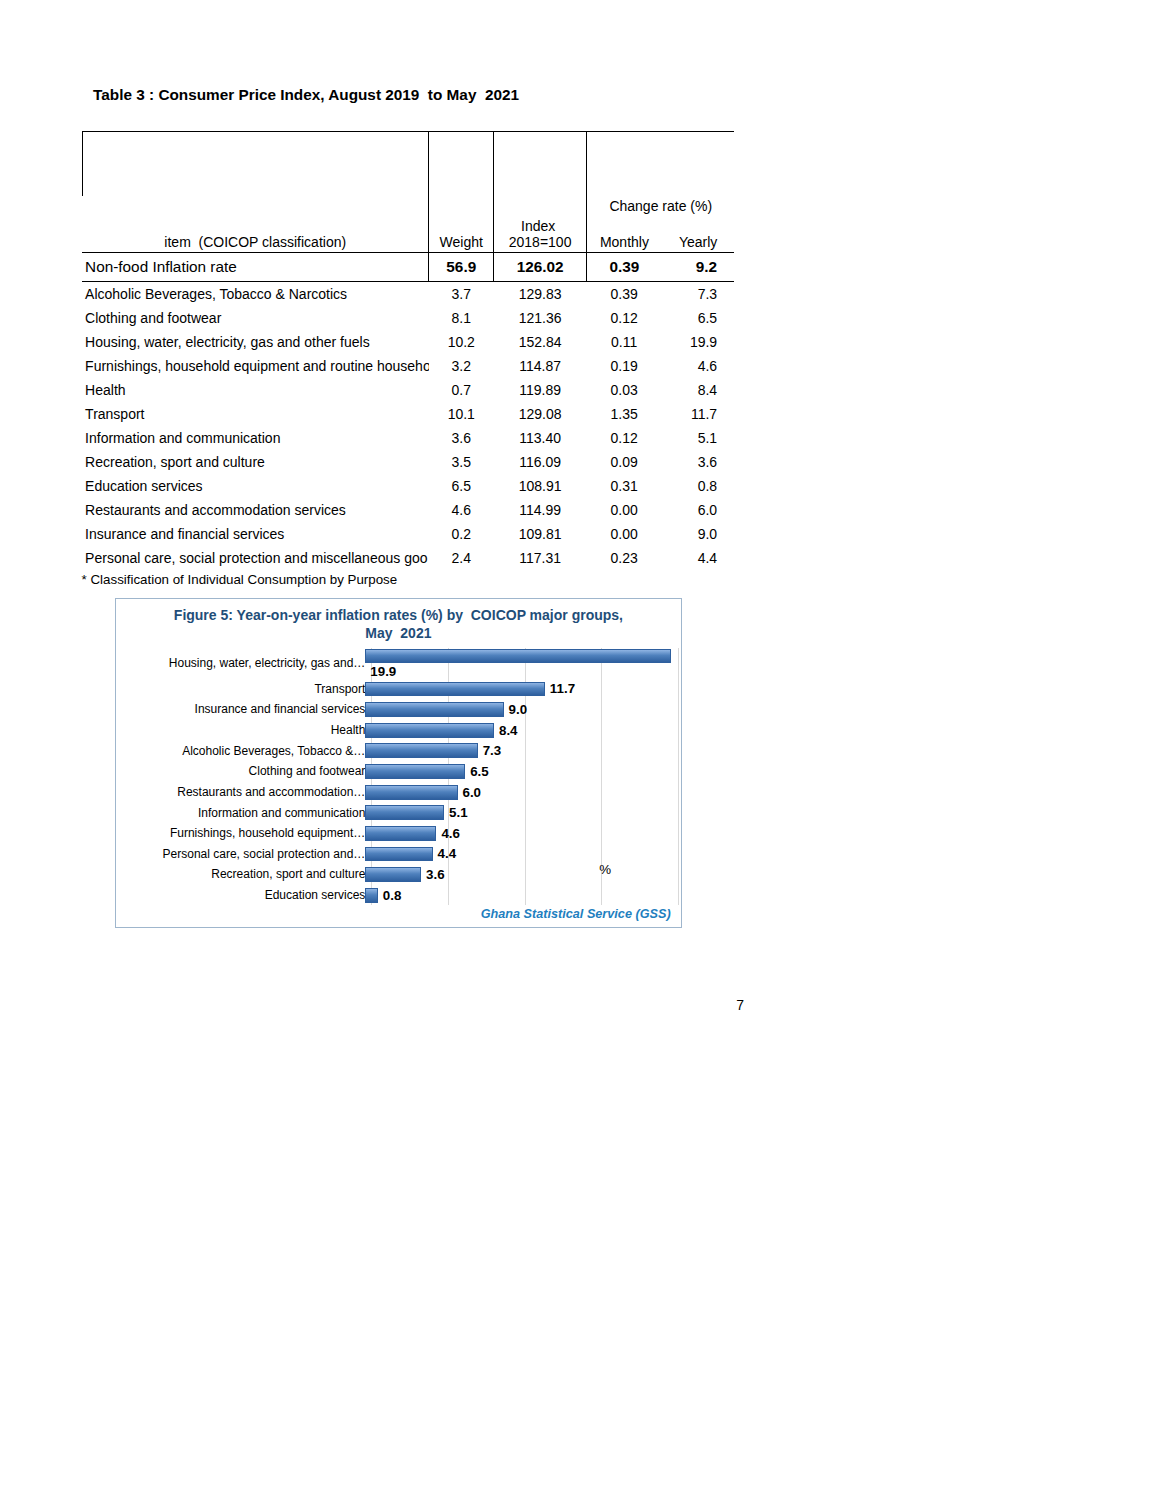Table 3 : Consumer Price Index, August 2019 to May 2021
| | | | Change rate (%) |
| item (COICOP classification) | Weight | Index 2018=100 | Monthly | Yearly |
| Non-food Inflation rate | 56.9 | 126.02 | 0.39 | 9.2 |
| Alcoholic Beverages, Tobacco & Narcotics | 3.7 | 129.83 | 0.39 | 7.3 |
| Clothing and footwear | 8.1 | 121.36 | 0.12 | 6.5 |
| Housing, water, electricity, gas and other fuels | 10.2 | 152.84 | 0.11 | 19.9 |
| Furnishings, household equipment and routine househo | 3.2 | 114.87 | 0.19 | 4.6 |
| Health | 0.7 | 119.89 | 0.03 | 8.4 |
| Transport | 10.1 | 129.08 | 1.35 | 11.7 |
| Information and communication | 3.6 | 113.40 | 0.12 | 5.1 |
| Recreation, sport and culture | 3.5 | 116.09 | 0.09 | 3.6 |
| Education services | 6.5 | 108.91 | 0.31 | 0.8 |
| Restaurants and accommodation services | 4.6 | 114.99 | 0.00 | 6.0 |
| Insurance and financial services | 0.2 | 109.81 | 0.00 | 9.0 |
| Personal care, social protection and miscellaneous goo | 2.4 | 117.31 | 0.23 | 4.4 |
* Classification of Individual Consumption by Purpose
Figure 5: Year-on-year inflation rates (%) by COICOP major groups,
May 2021
| Housing, water, electricity, gas and… | 19.9 |
| Transport | 11.7 |
| Insurance and financial services | 9.0 |
| Health | 8.4 |
| Alcoholic Beverages, Tobacco &… | 7.3 |
| Clothing and footwear | 6.5 |
| Restaurants and accommodation… | 6.0 |
| Information and communication | 5.1 |
| Furnishings, household equipment… | 4.6 |
| Personal care, social protection and… | 4.4 |
| Recreation, sport and culture | 3.6 |
| Education services | 0.8 |
%
Ghana Statistical Service (GSS)
7